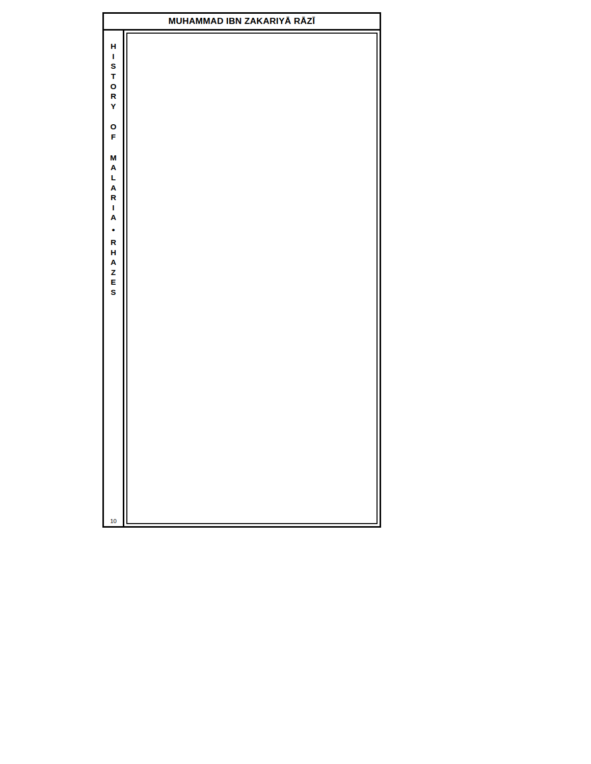MUHAMMAD IBN ZAKARIYĀ RĀZĪ
H I S T O R Y
O F
M A L A R I A
•
R H A Z E S
10